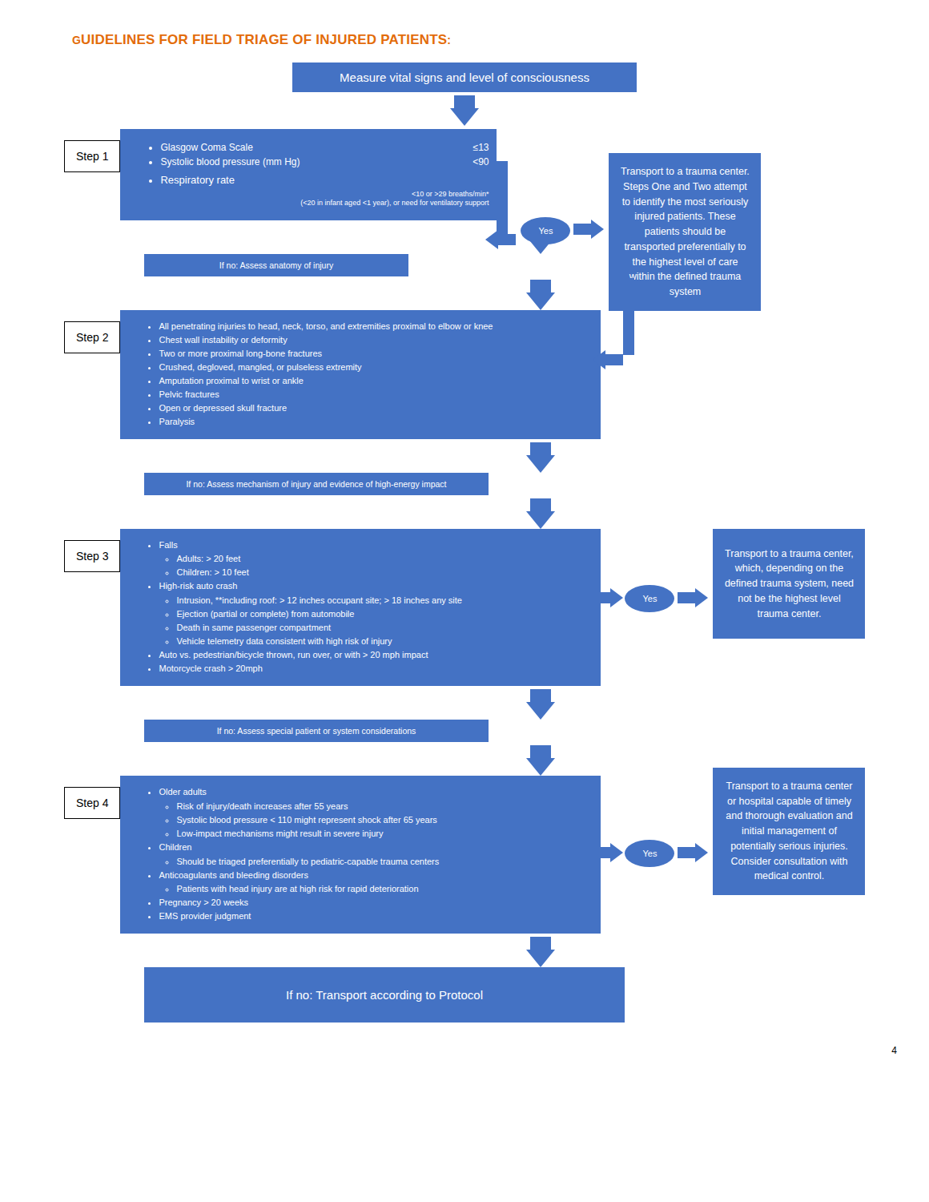GUIDELINES FOR FIELD TRIAGE OF INJURED PATIENTS:
Measure vital signs and level of consciousness
Step 1
Glasgow Coma Scale≤13
Systolic blood pressure (mm Hg)<90
Respiratory rate
<10 or >29 breaths/min*
(<20 in infant aged <1 year), or need for ventilatory support
Yes
Transport to a trauma center. Steps One and Two attempt to identify the most seriously injured patients. These patients should be transported preferentially to the highest level of care within the defined trauma system
If no: Assess anatomy of injury
Step 2
All penetrating injuries to head, neck, torso, and extremities proximal to elbow or knee
Chest wall instability or deformity
Two or more proximal long-bone fractures
Crushed, degloved, mangled, or pulseless extremity
Amputation proximal to wrist or ankle
Pelvic fractures
Open or depressed skull fracture
Paralysis
If no: Assess mechanism of injury and evidence of high-energy impact
Step 3
Falls
Adults: > 20 feet
Children: > 10 feet
High-risk auto crash
Intrusion, **including roof: > 12 inches occupant site; > 18 inches any site
Ejection (partial or complete) from automobile
Death in same passenger compartment
Vehicle telemetry data consistent with high risk of injury
Auto vs. pedestrian/bicycle thrown, run over, or with > 20 mph impact
Motorcycle crash > 20mph
Yes
Transport to a trauma center, which, depending on the defined trauma system, need not be the highest level trauma center.
If no: Assess special patient or system considerations
Step 4
Older adults
Risk of injury/death increases after 55 years
Systolic blood pressure < 110 might represent shock after 65 years
Low-impact mechanisms might result in severe injury
Children
Should be triaged preferentially to pediatric-capable trauma centers
Anticoagulants and bleeding disorders
Patients with head injury are at high risk for rapid deterioration
Pregnancy > 20 weeks
EMS provider judgment
Yes
Transport to a trauma center or hospital capable of timely and thorough evaluation and initial management of potentially serious injuries. Consider consultation with medical control.
If no: Transport according to Protocol
4